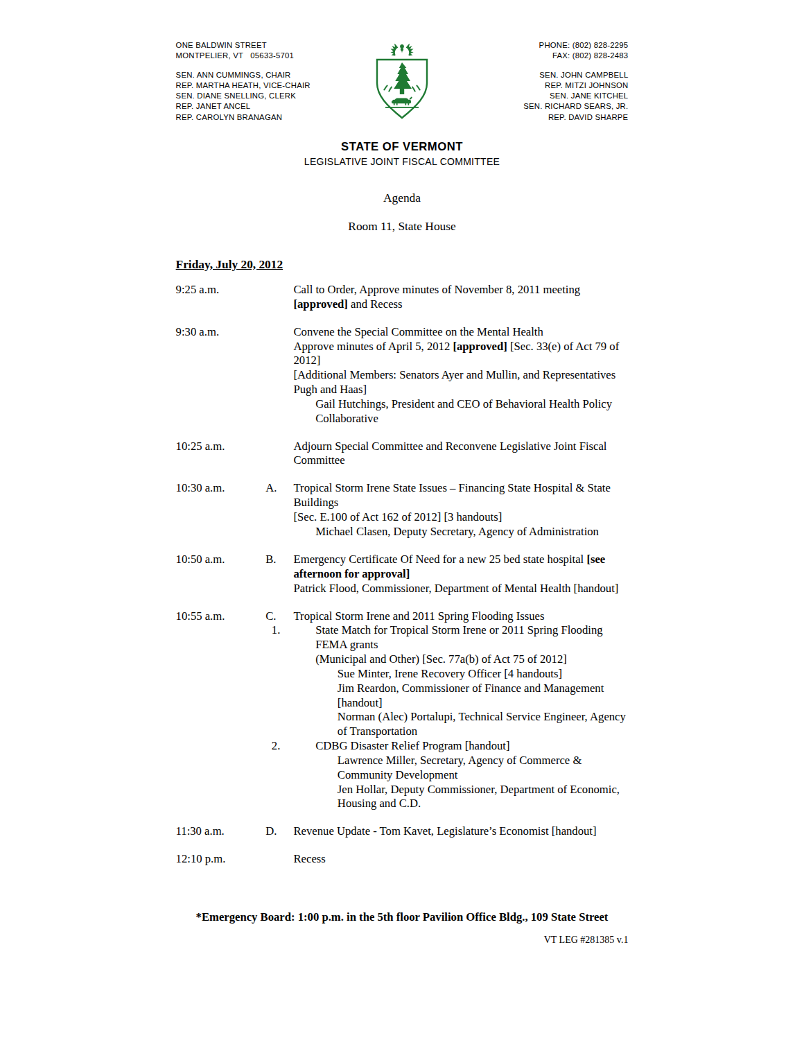ONE BALDWIN STREET
MONTPELIER, VT 05633-5701
SEN. ANN CUMMINGS, CHAIR
REP. MARTHA HEATH, VICE-CHAIR
SEN. DIANE SNELLING, CLERK
REP. JANET ANCEL
REP. CAROLYN BRANAGAN
PHONE: (802) 828-2295
FAX: (802) 828-2483
SEN. JOHN CAMPBELL
REP. MITZI JOHNSON
SEN. JANE KITCHEL
SEN. RICHARD SEARS, JR.
REP. DAVID SHARPE
STATE OF VERMONT
LEGISLATIVE JOINT FISCAL COMMITTEE
Agenda
Room 11, State House
Friday, July 20, 2012
| 9:25 a.m. | | Call to Order, Approve minutes of November 8, 2011 meeting [approved] and Recess |
| 9:30 a.m. | | Convene the Special Committee on the Mental Health Approve minutes of April 5, 2012 [approved] [Sec. 33(e) of Act 79 of 2012] [Additional Members: Senators Ayer and Mullin, and Representatives Pugh and Haas] Gail Hutchings, President and CEO of Behavioral Health Policy Collaborative |
| 10:25 a.m. | | Adjourn Special Committee and Reconvene Legislative Joint Fiscal Committee |
| 10:30 a.m. | A. | Tropical Storm Irene State Issues – Financing State Hospital & State Buildings [Sec. E.100 of Act 162 of 2012] [3 handouts] Michael Clasen, Deputy Secretary, Agency of Administration |
| 10:50 a.m. | B. | Emergency Certificate Of Need for a new 25 bed state hospital [see afternoon for approval] Patrick Flood, Commissioner, Department of Mental Health [handout] |
| 10:55 a.m. | C. | Tropical Storm Irene and 2011 Spring Flooding Issues 1. State Match for Tropical Storm Irene or 2011 Spring Flooding FEMA grants (Municipal and Other) [Sec. 77a(b) of Act 75 of 2012] Sue Minter, Irene Recovery Officer [4 handouts] Jim Reardon, Commissioner of Finance and Management [handout] Norman (Alec) Portalupi, Technical Service Engineer, Agency of Transportation 2. CDBG Disaster Relief Program [handout] Lawrence Miller, Secretary, Agency of Commerce & Community Development Jen Hollar, Deputy Commissioner, Department of Economic, Housing and C.D. |
| 11:30 a.m. | D. | Revenue Update - Tom Kavet, Legislature’s Economist [handout] |
| 12:10 p.m. | | Recess |
*Emergency Board: 1:00 p.m. in the 5th floor Pavilion Office Bldg., 109 State Street
VT LEG #281385 v.1